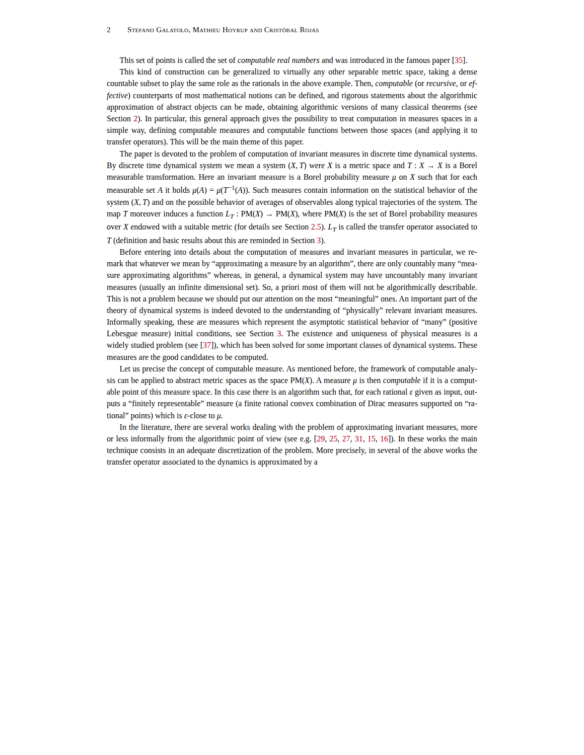2 Stefano Galatolo, Mathieu Hoyrup and Cristóbal Rojas
This set of points is called the set of computable real numbers and was introduced in the famous paper [35].
This kind of construction can be generalized to virtually any other separable metric space, taking a dense countable subset to play the same role as the rationals in the above example. Then, computable (or recursive, or effective) counterparts of most mathematical notions can be defined, and rigorous statements about the algorithmic approximation of abstract objects can be made, obtaining algorithmic versions of many classical theorems (see Section 2). In particular, this general approach gives the possibility to treat computation in measures spaces in a simple way, defining computable measures and computable functions between those spaces (and applying it to transfer operators). This will be the main theme of this paper.
The paper is devoted to the problem of computation of invariant measures in discrete time dynamical systems. By discrete time dynamical system we mean a system (X, T) were X is a metric space and T : X → X is a Borel measurable transformation. Here an invariant measure is a Borel probability measure μ on X such that for each measurable set A it holds μ(A) = μ(T−1(A)). Such measures contain information on the statistical behavior of the system (X, T) and on the possible behavior of averages of observables along typical trajectories of the system. The map T moreover induces a function LT : PM(X) → PM(X), where PM(X) is the set of Borel probability measures over X endowed with a suitable metric (for details see Section 2.5). LT is called the transfer operator associated to T (definition and basic results about this are reminded in Section 3).
Before entering into details about the computation of measures and invariant measures in particular, we remark that whatever we mean by “approximating a measure by an algorithm”, there are only countably many “measure approximating algorithms” whereas, in general, a dynamical system may have uncountably many invariant measures (usually an infinite dimensional set). So, a priori most of them will not be algorithmically describable. This is not a problem because we should put our attention on the most “meaningful” ones. An important part of the theory of dynamical systems is indeed devoted to the understanding of “physically” relevant invariant measures. Informally speaking, these are measures which represent the asymptotic statistical behavior of “many” (positive Lebesgue measure) initial conditions, see Section 3. The existence and uniqueness of physical measures is a widely studied problem (see [37]), which has been solved for some important classes of dynamical systems. These measures are the good candidates to be computed.
Let us precise the concept of computable measure. As mentioned before, the framework of computable analysis can be applied to abstract metric spaces as the space PM(X). A measure μ is then computable if it is a computable point of this measure space. In this case there is an algorithm such that, for each rational ε given as input, outputs a “finitely representable” measure (a finite rational convex combination of Dirac measures supported on “rational” points) which is ε-close to μ.
In the literature, there are several works dealing with the problem of approximating invariant measures, more or less informally from the algorithmic point of view (see e.g. [29, 25, 27, 31, 15, 16]). In these works the main technique consists in an adequate discretization of the problem. More precisely, in several of the above works the transfer operator associated to the dynamics is approximated by a